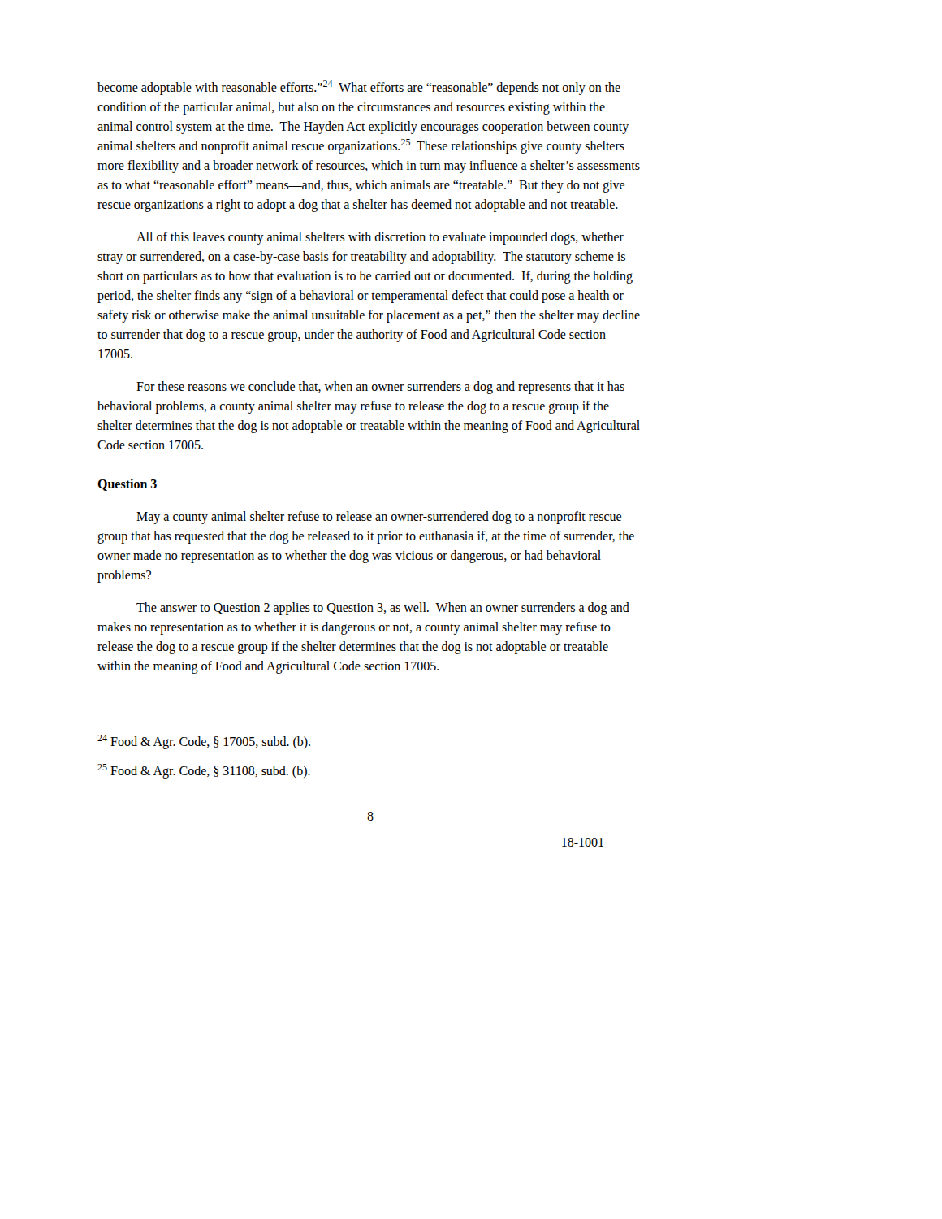become adoptable with reasonable efforts.”24 What efforts are “reasonable” depends not only on the condition of the particular animal, but also on the circumstances and resources existing within the animal control system at the time. The Hayden Act explicitly encourages cooperation between county animal shelters and nonprofit animal rescue organizations.25 These relationships give county shelters more flexibility and a broader network of resources, which in turn may influence a shelter’s assessments as to what “reasonable effort” means—and, thus, which animals are “treatable.” But they do not give rescue organizations a right to adopt a dog that a shelter has deemed not adoptable and not treatable.
All of this leaves county animal shelters with discretion to evaluate impounded dogs, whether stray or surrendered, on a case-by-case basis for treatability and adoptability. The statutory scheme is short on particulars as to how that evaluation is to be carried out or documented. If, during the holding period, the shelter finds any “sign of a behavioral or temperamental defect that could pose a health or safety risk or otherwise make the animal unsuitable for placement as a pet,” then the shelter may decline to surrender that dog to a rescue group, under the authority of Food and Agricultural Code section 17005.
For these reasons we conclude that, when an owner surrenders a dog and represents that it has behavioral problems, a county animal shelter may refuse to release the dog to a rescue group if the shelter determines that the dog is not adoptable or treatable within the meaning of Food and Agricultural Code section 17005.
Question 3
May a county animal shelter refuse to release an owner-surrendered dog to a nonprofit rescue group that has requested that the dog be released to it prior to euthanasia if, at the time of surrender, the owner made no representation as to whether the dog was vicious or dangerous, or had behavioral problems?
The answer to Question 2 applies to Question 3, as well. When an owner surrenders a dog and makes no representation as to whether it is dangerous or not, a county animal shelter may refuse to release the dog to a rescue group if the shelter determines that the dog is not adoptable or treatable within the meaning of Food and Agricultural Code section 17005.
24 Food & Agr. Code, § 17005, subd. (b).
25 Food & Agr. Code, § 31108, subd. (b).
8
18-1001